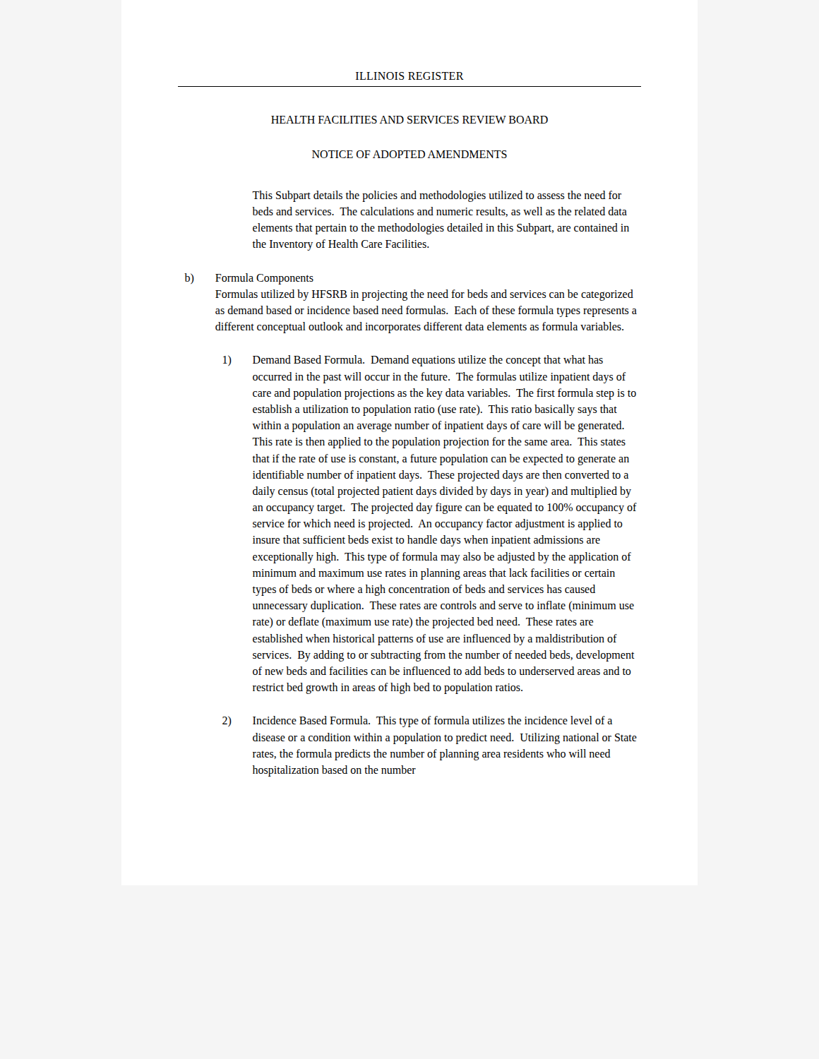Illinois Register
Health Facilities and Services Review Board
Notice of Adopted Amendments
This Subpart details the policies and methodologies utilized to assess the need for beds and services. The calculations and numeric results, as well as the related data elements that pertain to the methodologies detailed in this Subpart, are contained in the Inventory of Health Care Facilities.
b) Formula Components
Formulas utilized by HFSRB in projecting the need for beds and services can be categorized as demand based or incidence based need formulas. Each of these formula types represents a different conceptual outlook and incorporates different data elements as formula variables.
1)
Demand Based Formula. Demand equations utilize the concept that what has occurred in the past will occur in the future. The formulas utilize inpatient days of care and population projections as the key data variables. The first formula step is to establish a utilization to population ratio (use rate). This ratio basically says that within a population an average number of inpatient days of care will be generated. This rate is then applied to the population projection for the same area. This states that if the rate of use is constant, a future population can be expected to generate an identifiable number of inpatient days. These projected days are then converted to a daily census (total projected patient days divided by days in year) and multiplied by an occupancy target. The projected day figure can be equated to 100% occupancy of service for which need is projected. An occupancy factor adjustment is applied to insure that sufficient beds exist to handle days when inpatient admissions are exceptionally high. This type of formula may also be adjusted by the application of minimum and maximum use rates in planning areas that lack facilities or certain types of beds or where a high concentration of beds and services has caused unnecessary duplication. These rates are controls and serve to inflate (minimum use rate) or deflate (maximum use rate) the projected bed need. These rates are established when historical patterns of use are influenced by a maldistribution of services. By adding to or subtracting from the number of needed beds, development of new beds and facilities can be influenced to add beds to underserved areas and to restrict bed growth in areas of high bed to population ratios.
2)
Incidence Based Formula. This type of formula utilizes the incidence level of a disease or a condition within a population to predict need. Utilizing national or State rates, the formula predicts the number of planning area residents who will need hospitalization based on the number